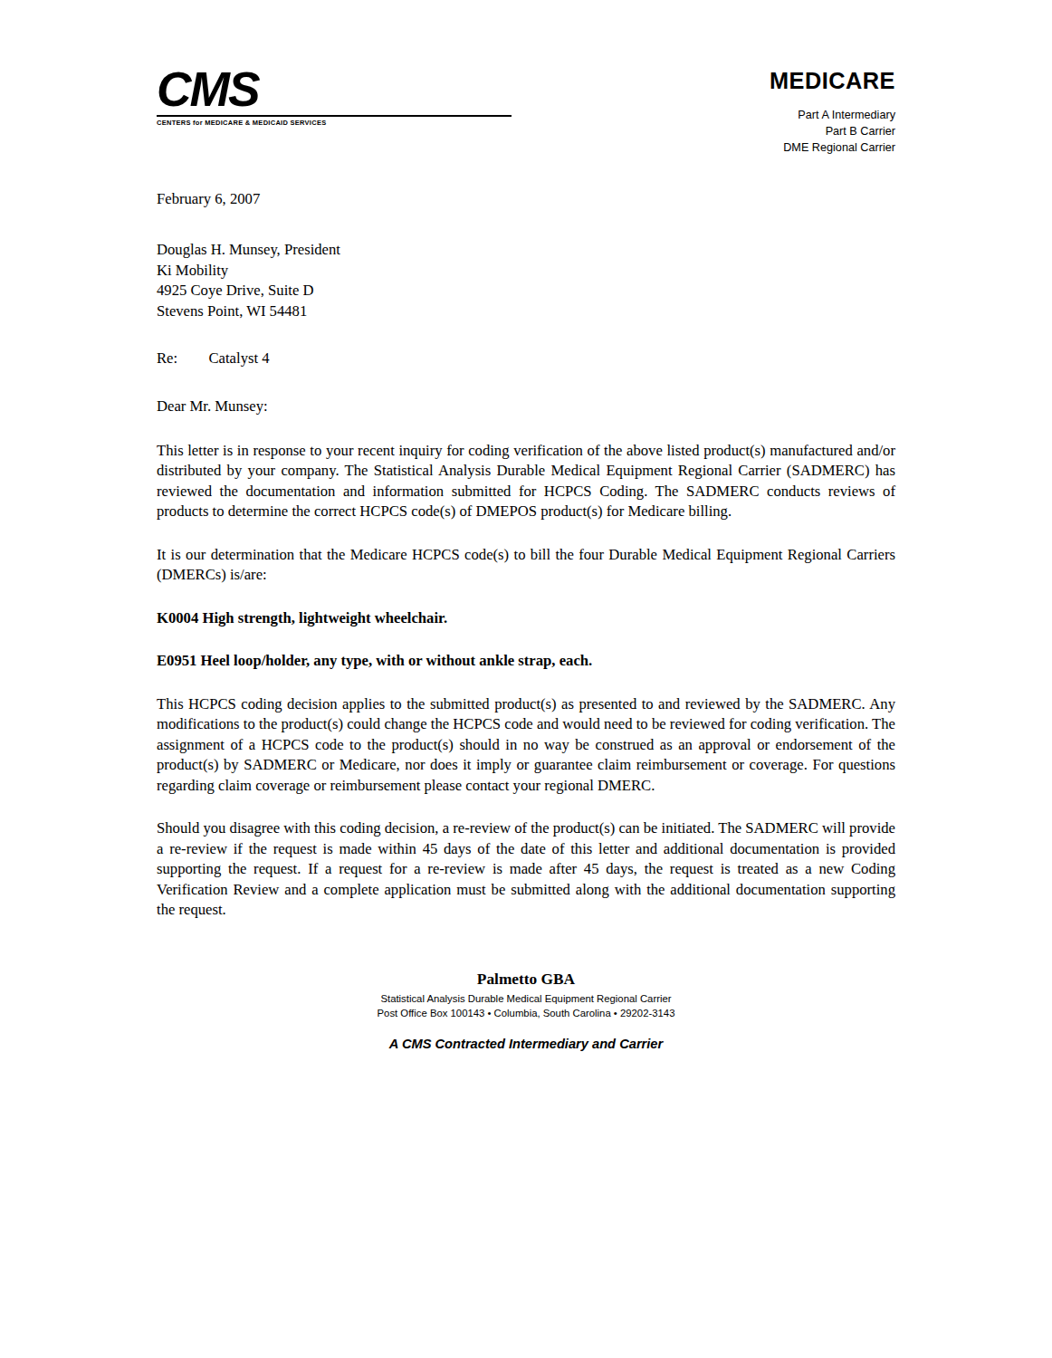CMS
CENTERS for MEDICARE & MEDICAID SERVICES
MEDICARE
Part A Intermediary
Part B Carrier
DME Regional Carrier
February 6, 2007
Douglas H. Munsey, President
Ki Mobility
4925 Coye Drive, Suite D
Stevens Point, WI 54481
Re: Catalyst 4
Dear Mr. Munsey:
This letter is in response to your recent inquiry for coding verification of the above listed product(s) manufactured and/or distributed by your company. The Statistical Analysis Durable Medical Equipment Regional Carrier (SADMERC) has reviewed the documentation and information submitted for HCPCS Coding. The SADMERC conducts reviews of products to determine the correct HCPCS code(s) of DMEPOS product(s) for Medicare billing.
It is our determination that the Medicare HCPCS code(s) to bill the four Durable Medical Equipment Regional Carriers (DMERCs) is/are:
K0004 High strength, lightweight wheelchair.
E0951 Heel loop/holder, any type, with or without ankle strap, each.
This HCPCS coding decision applies to the submitted product(s) as presented to and reviewed by the SADMERC. Any modifications to the product(s) could change the HCPCS code and would need to be reviewed for coding verification. The assignment of a HCPCS code to the product(s) should in no way be construed as an approval or endorsement of the product(s) by SADMERC or Medicare, nor does it imply or guarantee claim reimbursement or coverage. For questions regarding claim coverage or reimbursement please contact your regional DMERC.
Should you disagree with this coding decision, a re-review of the product(s) can be initiated. The SADMERC will provide a re-review if the request is made within 45 days of the date of this letter and additional documentation is provided supporting the request. If a request for a re-review is made after 45 days, the request is treated as a new Coding Verification Review and a complete application must be submitted along with the additional documentation supporting the request.
Palmetto GBA
Statistical Analysis Durable Medical Equipment Regional Carrier
Post Office Box 100143 • Columbia, South Carolina • 29202-3143
A CMS Contracted Intermediary and Carrier